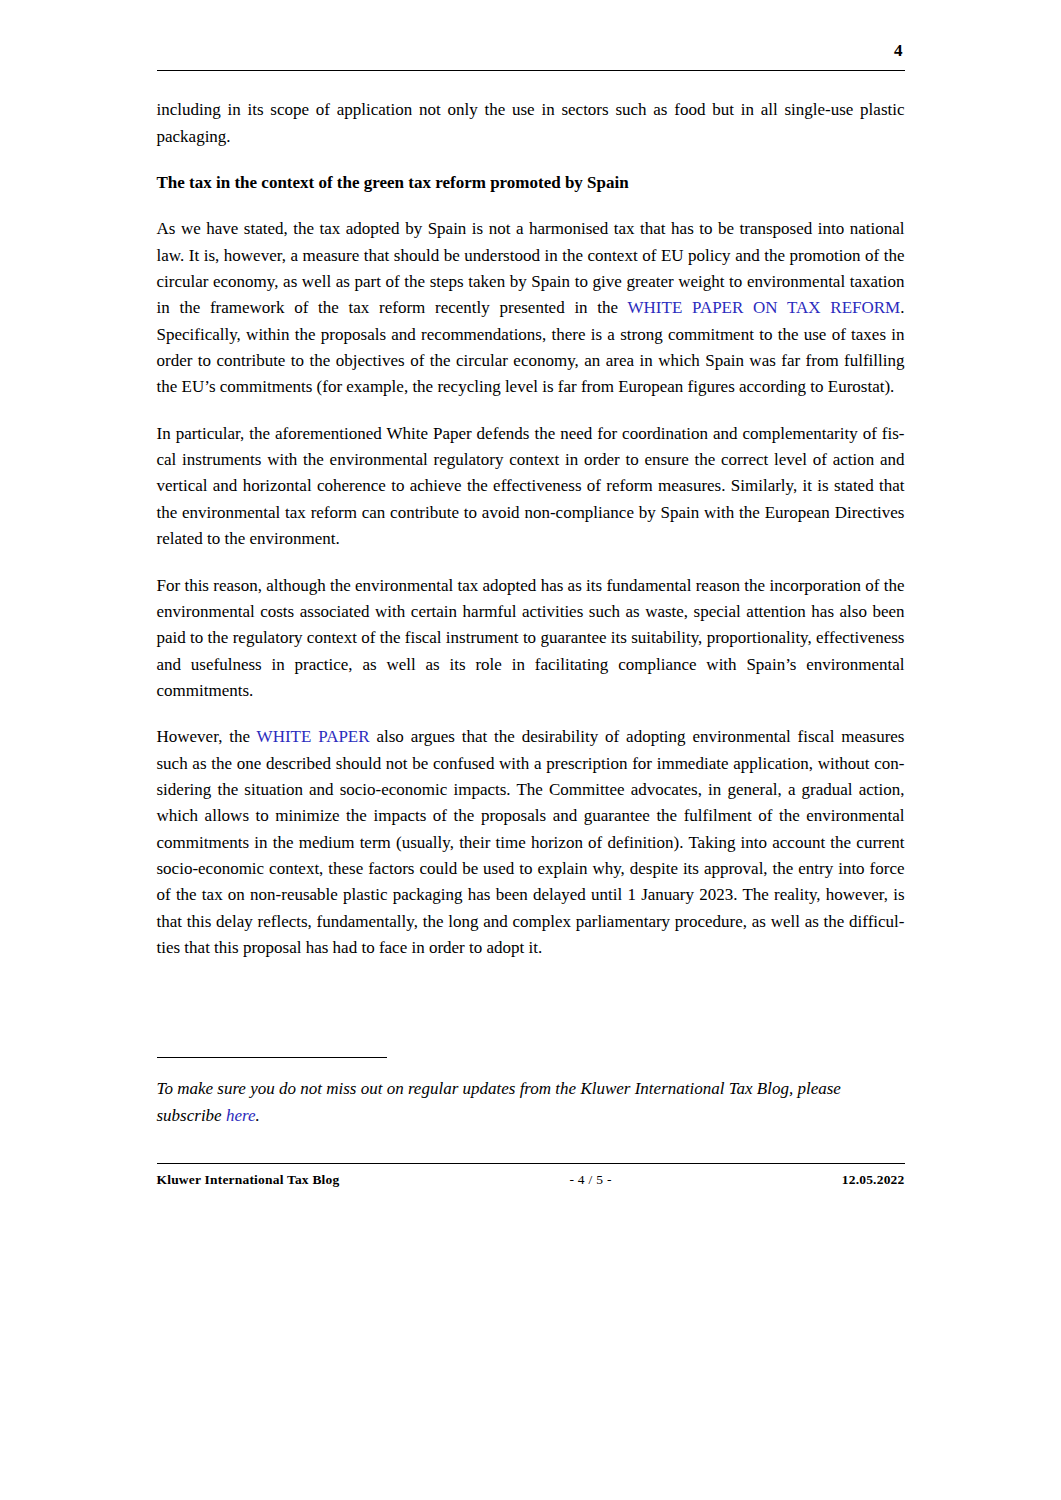4
including in its scope of application not only the use in sectors such as food but in all single-use plastic packaging.
The tax in the context of the green tax reform promoted by Spain
As we have stated, the tax adopted by Spain is not a harmonised tax that has to be transposed into national law. It is, however, a measure that should be understood in the context of EU policy and the promotion of the circular economy, as well as part of the steps taken by Spain to give greater weight to environmental taxation in the framework of the tax reform recently presented in the White Paper on Tax Reform. Specifically, within the proposals and recommendations, there is a strong commitment to the use of taxes in order to contribute to the objectives of the circular economy, an area in which Spain was far from fulfilling the EU’s commitments (for example, the recycling level is far from European figures according to Eurostat).
In particular, the aforementioned White Paper defends the need for coordination and complementarity of fiscal instruments with the environmental regulatory context in order to ensure the correct level of action and vertical and horizontal coherence to achieve the effectiveness of reform measures. Similarly, it is stated that the environmental tax reform can contribute to avoid non-compliance by Spain with the European Directives related to the environment.
For this reason, although the environmental tax adopted has as its fundamental reason the incorporation of the environmental costs associated with certain harmful activities such as waste, special attention has also been paid to the regulatory context of the fiscal instrument to guarantee its suitability, proportionality, effectiveness and usefulness in practice, as well as its role in facilitating compliance with Spain’s environmental commitments.
However, the White Paper also argues that the desirability of adopting environmental fiscal measures such as the one described should not be confused with a prescription for immediate application, without considering the situation and socio-economic impacts. The Committee advocates, in general, a gradual action, which allows to minimize the impacts of the proposals and guarantee the fulfilment of the environmental commitments in the medium term (usually, their time horizon of definition). Taking into account the current socio-economic context, these factors could be used to explain why, despite its approval, the entry into force of the tax on non-reusable plastic packaging has been delayed until 1 January 2023. The reality, however, is that this delay reflects, fundamentally, the long and complex parliamentary procedure, as well as the difficulties that this proposal has had to face in order to adopt it.
To make sure you do not miss out on regular updates from the Kluwer International Tax Blog, please subscribe here.
Kluwer International Tax Blog - 4 / 5 - 12.05.2022